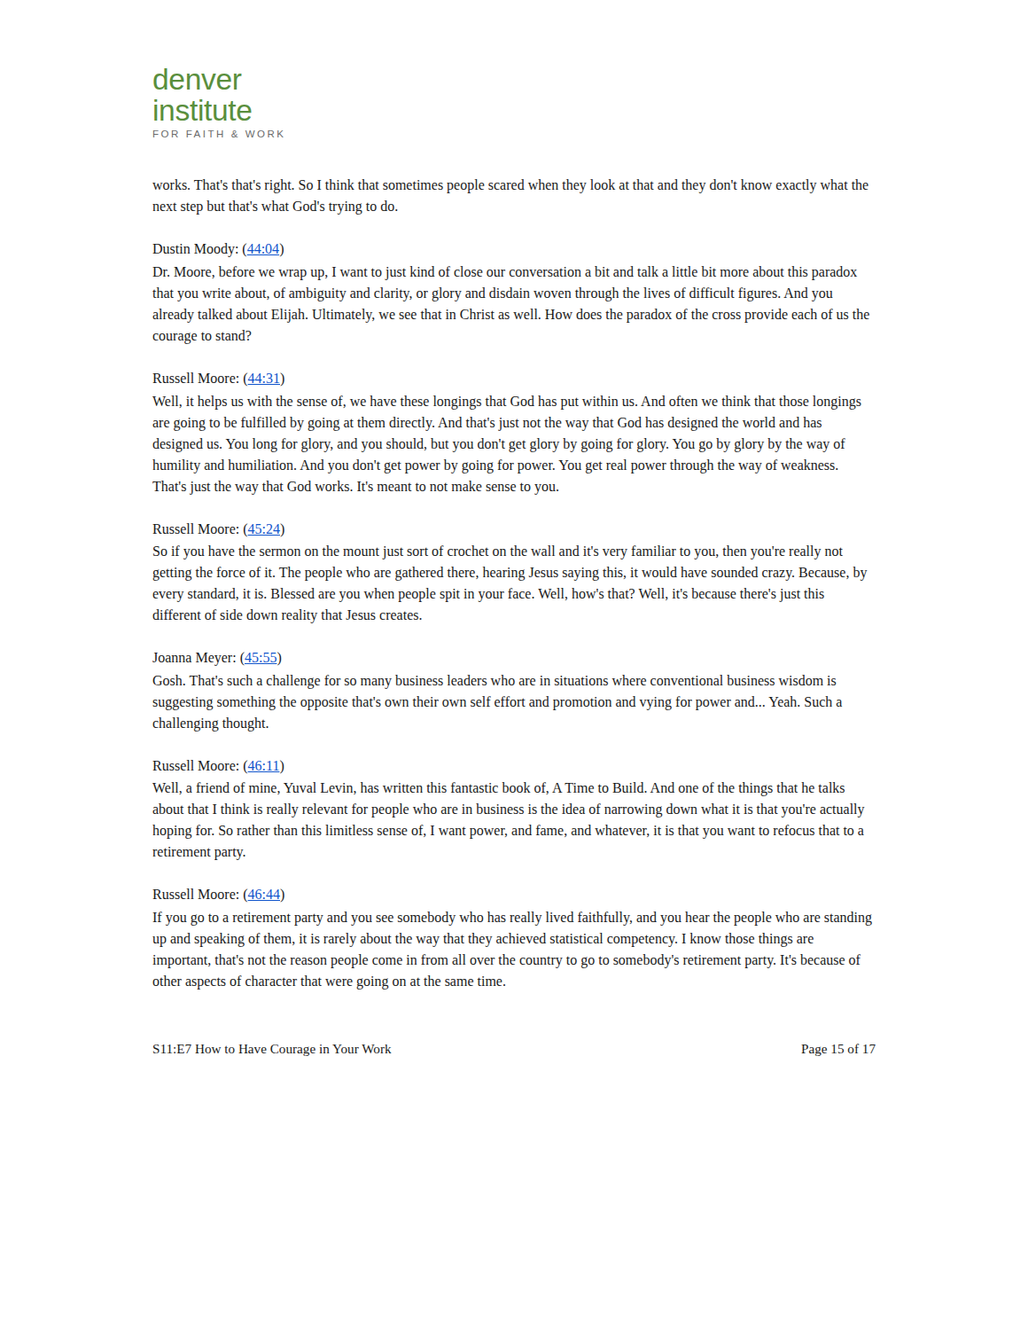denver institute FOR FAITH & WORK
works. That's that's right. So I think that sometimes people scared when they look at that and they don't know exactly what the next step but that's what God's trying to do.
Dustin Moody: (44:04)
Dr. Moore, before we wrap up, I want to just kind of close our conversation a bit and talk a little bit more about this paradox that you write about, of ambiguity and clarity, or glory and disdain woven through the lives of difficult figures. And you already talked about Elijah. Ultimately, we see that in Christ as well. How does the paradox of the cross provide each of us the courage to stand?
Russell Moore: (44:31)
Well, it helps us with the sense of, we have these longings that God has put within us. And often we think that those longings are going to be fulfilled by going at them directly. And that's just not the way that God has designed the world and has designed us. You long for glory, and you should, but you don't get glory by going for glory. You go by glory by the way of humility and humiliation. And you don't get power by going for power. You get real power through the way of weakness. That's just the way that God works. It's meant to not make sense to you.
Russell Moore: (45:24)
So if you have the sermon on the mount just sort of crochet on the wall and it's very familiar to you, then you're really not getting the force of it. The people who are gathered there, hearing Jesus saying this, it would have sounded crazy. Because, by every standard, it is. Blessed are you when people spit in your face. Well, how's that? Well, it's because there's just this different of side down reality that Jesus creates.
Joanna Meyer: (45:55)
Gosh. That's such a challenge for so many business leaders who are in situations where conventional business wisdom is suggesting something the opposite that's own their own self effort and promotion and vying for power and... Yeah. Such a challenging thought.
Russell Moore: (46:11)
Well, a friend of mine, Yuval Levin, has written this fantastic book of, A Time to Build. And one of the things that he talks about that I think is really relevant for people who are in business is the idea of narrowing down what it is that you're actually hoping for. So rather than this limitless sense of, I want power, and fame, and whatever, it is that you want to refocus that to a retirement party.
Russell Moore: (46:44)
If you go to a retirement party and you see somebody who has really lived faithfully, and you hear the people who are standing up and speaking of them, it is rarely about the way that they achieved statistical competency. I know those things are important, that's not the reason people come in from all over the country to go to somebody's retirement party. It's because of other aspects of character that were going on at the same time.
S11:E7 How to Have Courage in Your Work Page 15 of 17